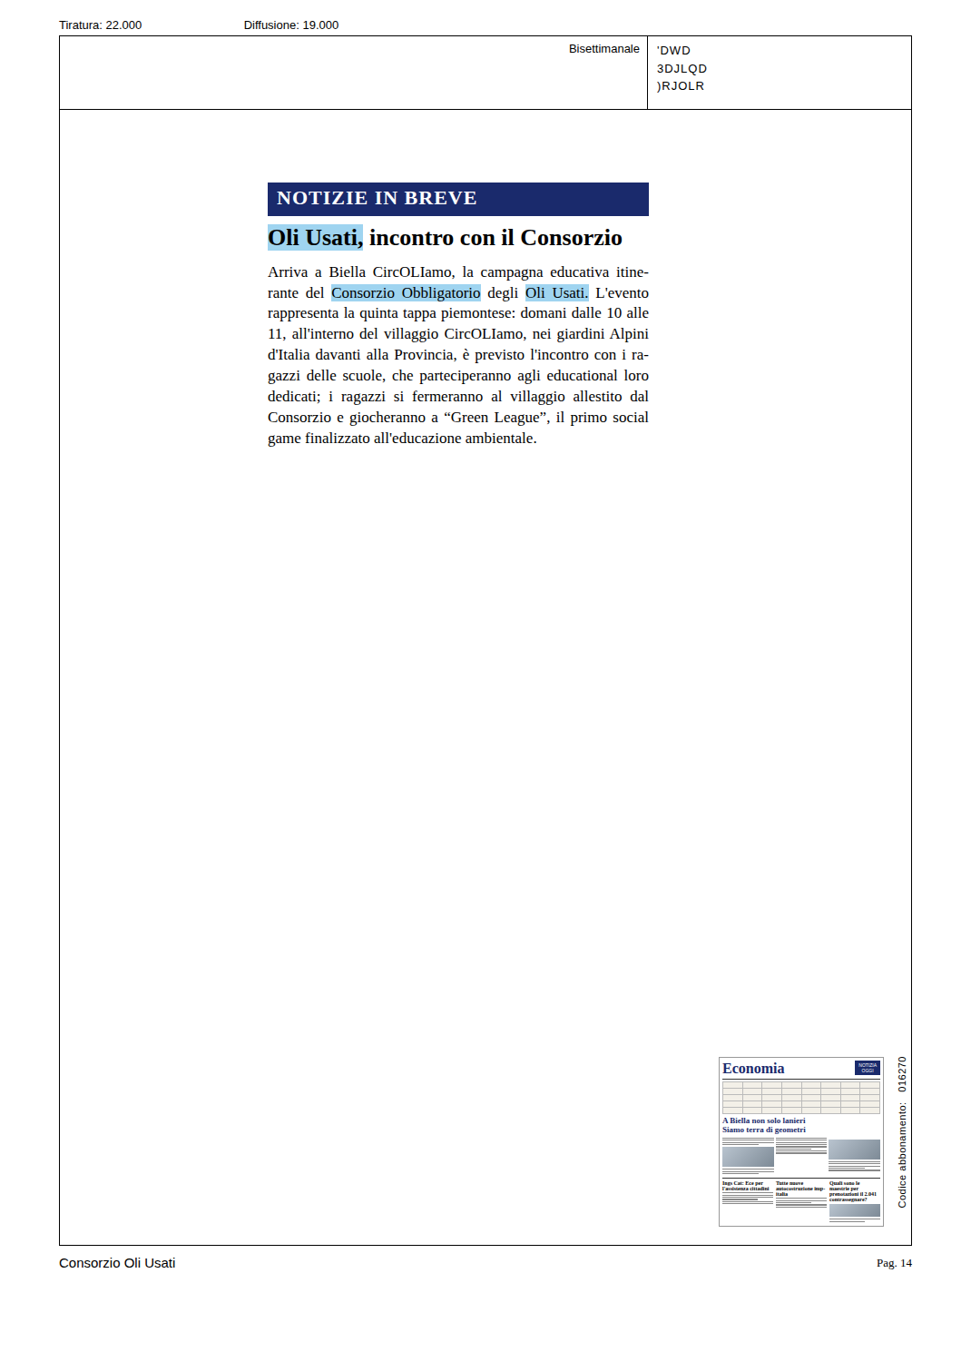Tiratura: 22.000 Diffusione: 19.000
Bisettimanale
'DWD
3DJLQD
)RJOLR
NOTIZIE IN BREVE
Oli Usati, incontro con il Consorzio
Arriva a Biella CircOLIamo, la campagna educativa itinerante del Consorzio Obbligatorio degli Oli Usati. L'evento rappresenta la quinta tappa piemontese: domani dalle 10 alle 11, all'interno del villaggio CircOLIamo, nei giardini Alpini d'Italia davanti alla Provincia, è previsto l'incontro con i ragazzi delle scuole, che parteciperanno agli educational loro dedicati; i ragazzi si fermeranno al villaggio allestito dal Consorzio e giocheranno a “Green League”, il primo social game finalizzato all'educazione ambientale.
Economia
NOTIZIA
OGGI
A Biella non solo lanieri
Siamo terra di geometri
Ings Cat: Ece per l'assistenza cittadini
Tutte nuove autocostruzione imp-italia
Quali sono le maestrie per prenotazioni il 2.041 contrassegnare?
Codice abbonamento: 016270
Consorzio Oli Usati
Pag. 14